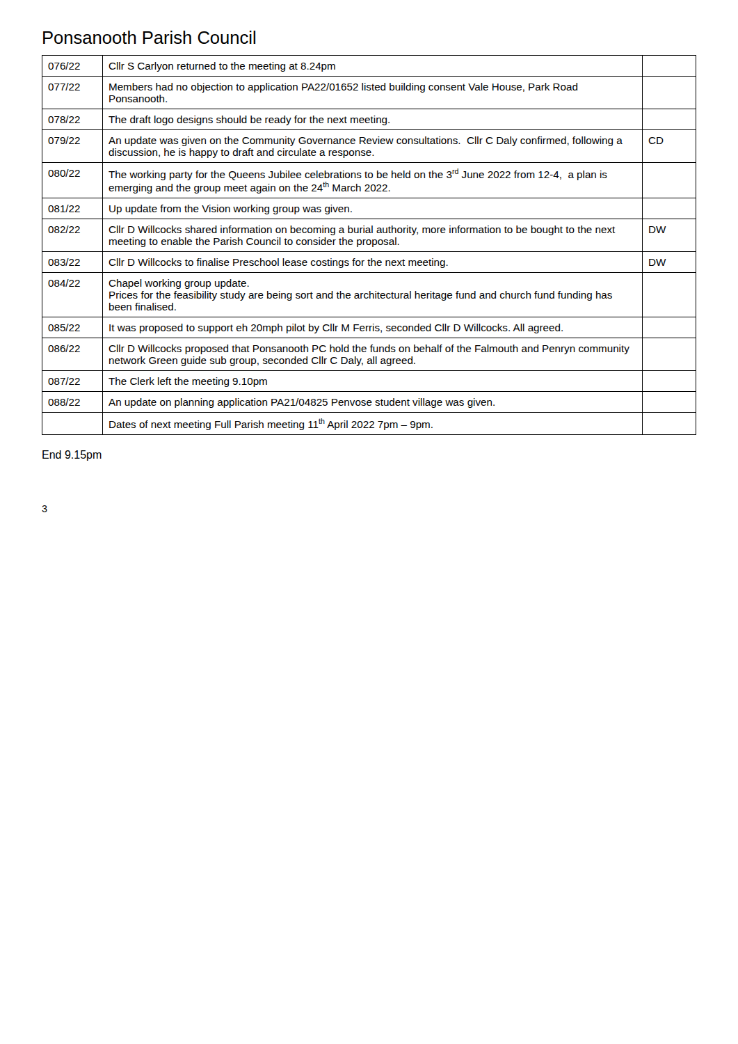Ponsanooth Parish Council
| 076/22 | Cllr S Carlyon returned to the meeting at 8.24pm | |
| 077/22 | Members had no objection to application PA22/01652 listed building consent Vale House, Park Road Ponsanooth. | |
| 078/22 | The draft logo designs should be ready for the next meeting. | |
| 079/22 | An update was given on the Community Governance Review consultations. Cllr C Daly confirmed, following a discussion, he is happy to draft and circulate a response. | CD |
| 080/22 | The working party for the Queens Jubilee celebrations to be held on the 3 rd June 2022 from 12-4, a plan is emerging and the group meet again on the 24 th March 2022. | |
| 081/22 | Up update from the Vision working group was given. | |
| 082/22 | Cllr D Willcocks shared information on becoming a burial authority, more information to be bought to the next meeting to enable the Parish Council to consider the proposal. | DW |
| 083/22 | Cllr D Willcocks to finalise Preschool lease costings for the next meeting. | DW |
| 084/22 | Chapel working group update. Prices for the feasibility study are being sort and the architectural heritage fund and church fund funding has been finalised. | |
| 085/22 | It was proposed to support eh 20mph pilot by Cllr M Ferris, seconded Cllr D Willcocks. All agreed. | |
| 086/22 | Cllr D Willcocks proposed that Ponsanooth PC hold the funds on behalf of the Falmouth and Penryn community network Green guide sub group, seconded Cllr C Daly, all agreed. | |
| 087/22 | The Clerk left the meeting 9.10pm | |
| 088/22 | An update on planning application PA21/04825 Penvose student village was given. | |
| | Dates of next meeting Full Parish meeting 11 th April 2022 7pm – 9pm. | |
End 9.15pm
3